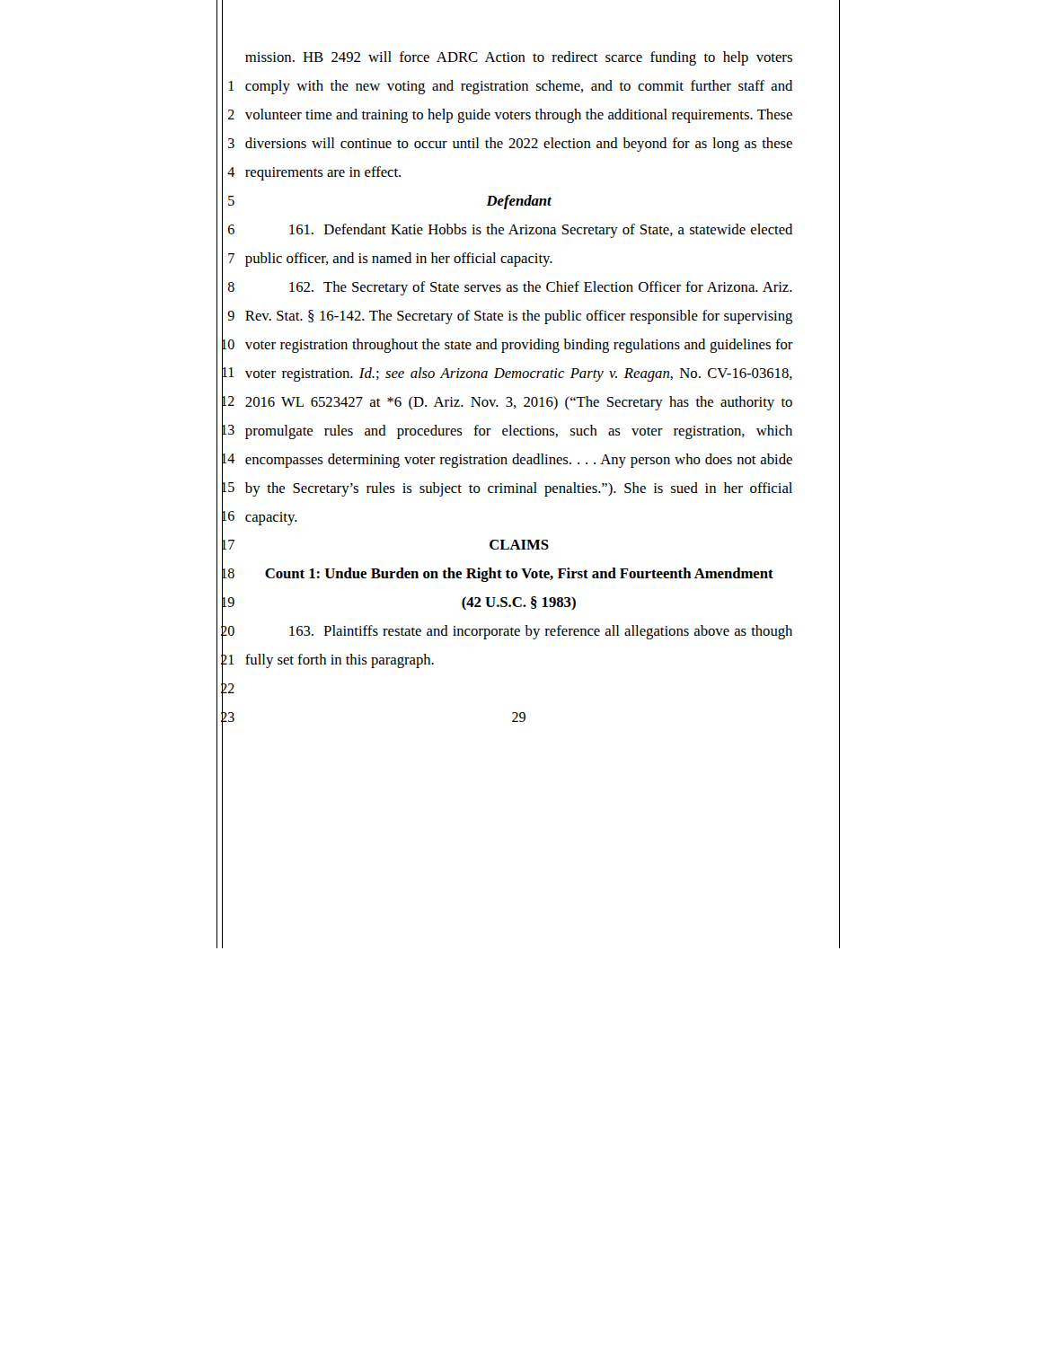1
2
3
4
5
6
7
8
9
10
11
12
13
14
15
16
17
18
19
20
21
22
23
mission. HB 2492 will force ADRC Action to redirect scarce funding to help voters comply with the new voting and registration scheme, and to commit further staff and volunteer time and training to help guide voters through the additional requirements. These diversions will continue to occur until the 2022 election and beyond for as long as these requirements are in effect.
Defendant
161. Defendant Katie Hobbs is the Arizona Secretary of State, a statewide elected public officer, and is named in her official capacity.
162. The Secretary of State serves as the Chief Election Officer for Arizona. Ariz. Rev. Stat. § 16-142. The Secretary of State is the public officer responsible for supervising voter registration throughout the state and providing binding regulations and guidelines for voter registration. Id.; see also Arizona Democratic Party v. Reagan, No. CV-16-03618, 2016 WL 6523427 at *6 (D. Ariz. Nov. 3, 2016) (“The Secretary has the authority to promulgate rules and procedures for elections, such as voter registration, which encompasses determining voter registration deadlines. . . . Any person who does not abide by the Secretary’s rules is subject to criminal penalties.”). She is sued in her official capacity.
CLAIMS
Count 1: Undue Burden on the Right to Vote, First and Fourteenth Amendment
(42 U.S.C. § 1983)
163. Plaintiffs restate and incorporate by reference all allegations above as though fully set forth in this paragraph.
29